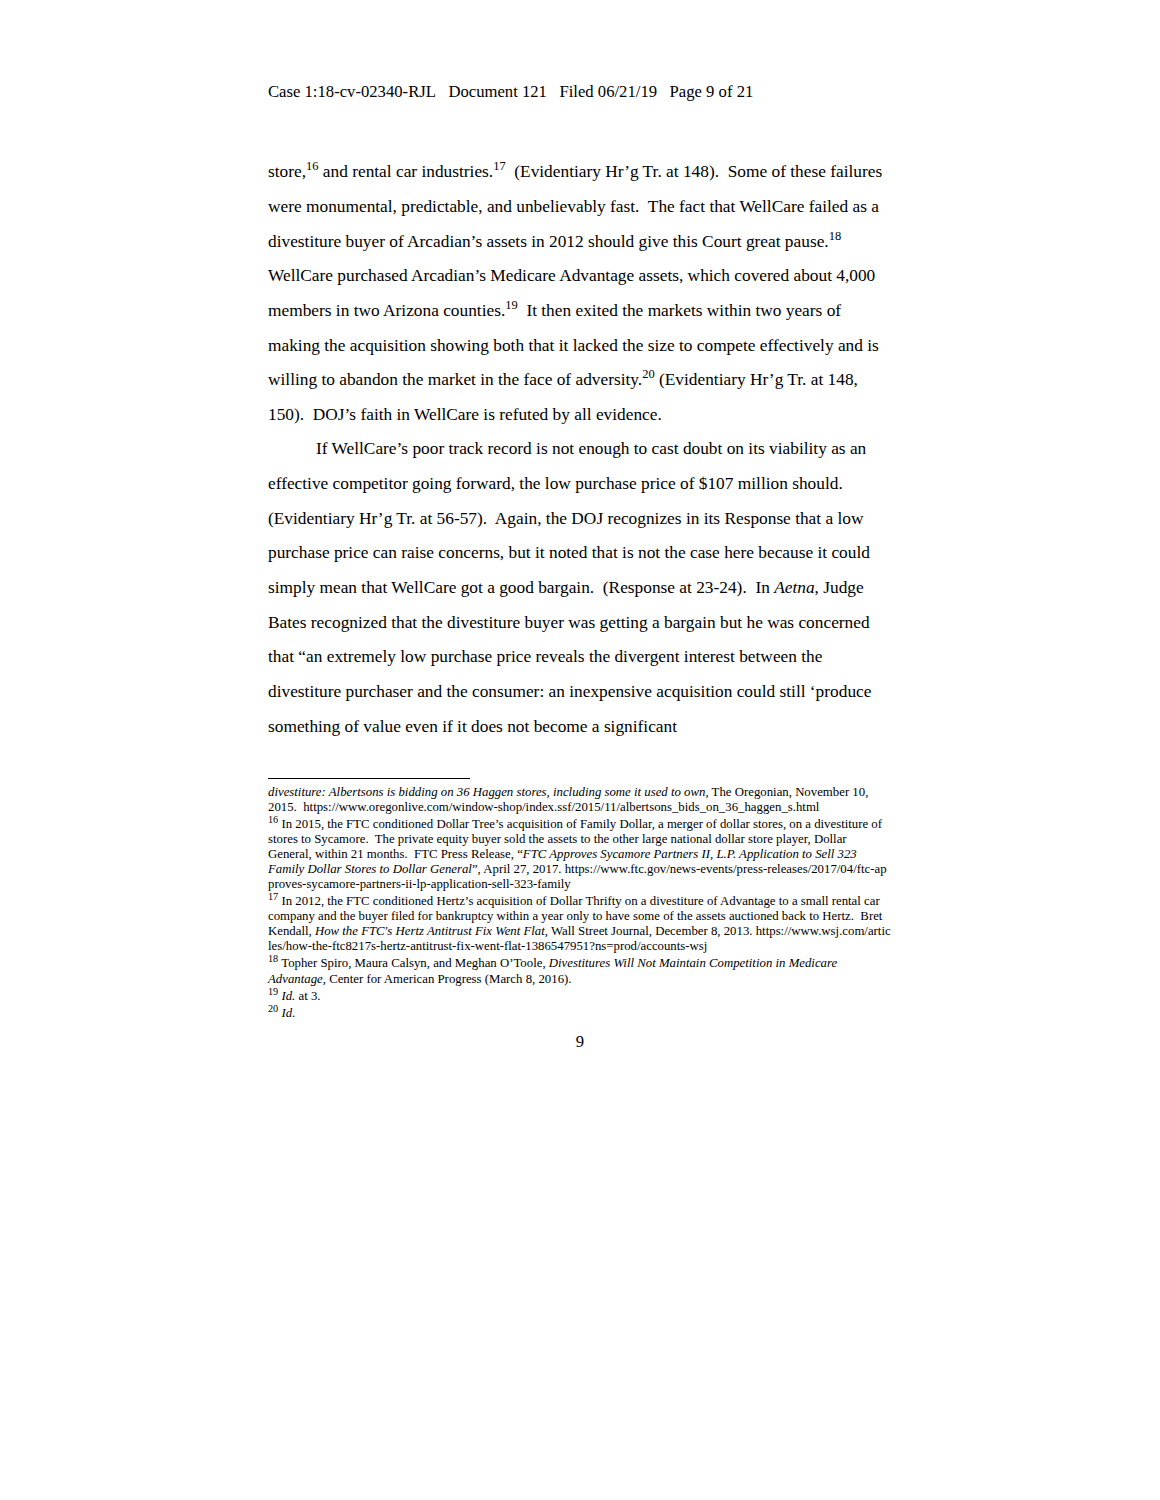Case 1:18-cv-02340-RJL Document 121 Filed 06/21/19 Page 9 of 21
store,16 and rental car industries.17 (Evidentiary Hr’g Tr. at 148). Some of these failures were monumental, predictable, and unbelievably fast. The fact that WellCare failed as a divestiture buyer of Arcadian’s assets in 2012 should give this Court great pause.18 WellCare purchased Arcadian’s Medicare Advantage assets, which covered about 4,000 members in two Arizona counties.19 It then exited the markets within two years of making the acquisition showing both that it lacked the size to compete effectively and is willing to abandon the market in the face of adversity.20 (Evidentiary Hr’g Tr. at 148, 150). DOJ’s faith in WellCare is refuted by all evidence.
If WellCare’s poor track record is not enough to cast doubt on its viability as an effective competitor going forward, the low purchase price of $107 million should. (Evidentiary Hr’g Tr. at 56-57). Again, the DOJ recognizes in its Response that a low purchase price can raise concerns, but it noted that is not the case here because it could simply mean that WellCare got a good bargain. (Response at 23-24). In Aetna, Judge Bates recognized that the divestiture buyer was getting a bargain but he was concerned that “an extremely low purchase price reveals the divergent interest between the divestiture purchaser and the consumer: an inexpensive acquisition could still ‘produce something of value even if it does not become a significant
divestiture: Albertsons is bidding on 36 Haggen stores, including some it used to own, The Oregonian, November 10, 2015. https://www.oregonlive.com/window-shop/index.ssf/2015/11/albertsons_bids_on_36_haggen_s.html
16 In 2015, the FTC conditioned Dollar Tree’s acquisition of Family Dollar, a merger of dollar stores, on a divestiture of stores to Sycamore. The private equity buyer sold the assets to the other large national dollar store player, Dollar General, within 21 months. FTC Press Release, “FTC Approves Sycamore Partners II, L.P. Application to Sell 323 Family Dollar Stores to Dollar General”, April 27, 2017. https://www.ftc.gov/news-events/press-releases/2017/04/ftc-approves-sycamore-partners-ii-lp-application-sell-323-family
17 In 2012, the FTC conditioned Hertz’s acquisition of Dollar Thrifty on a divestiture of Advantage to a small rental car company and the buyer filed for bankruptcy within a year only to have some of the assets auctioned back to Hertz. Bret Kendall, How the FTC's Hertz Antitrust Fix Went Flat, Wall Street Journal, December 8, 2013. https://www.wsj.com/articles/how-the-ftc8217s-hertz-antitrust-fix-went-flat-1386547951?ns=prod/accounts-wsj
18 Topher Spiro, Maura Calsyn, and Meghan O’Toole, Divestitures Will Not Maintain Competition in Medicare Advantage, Center for American Progress (March 8, 2016).
19 Id. at 3.
20 Id.
9